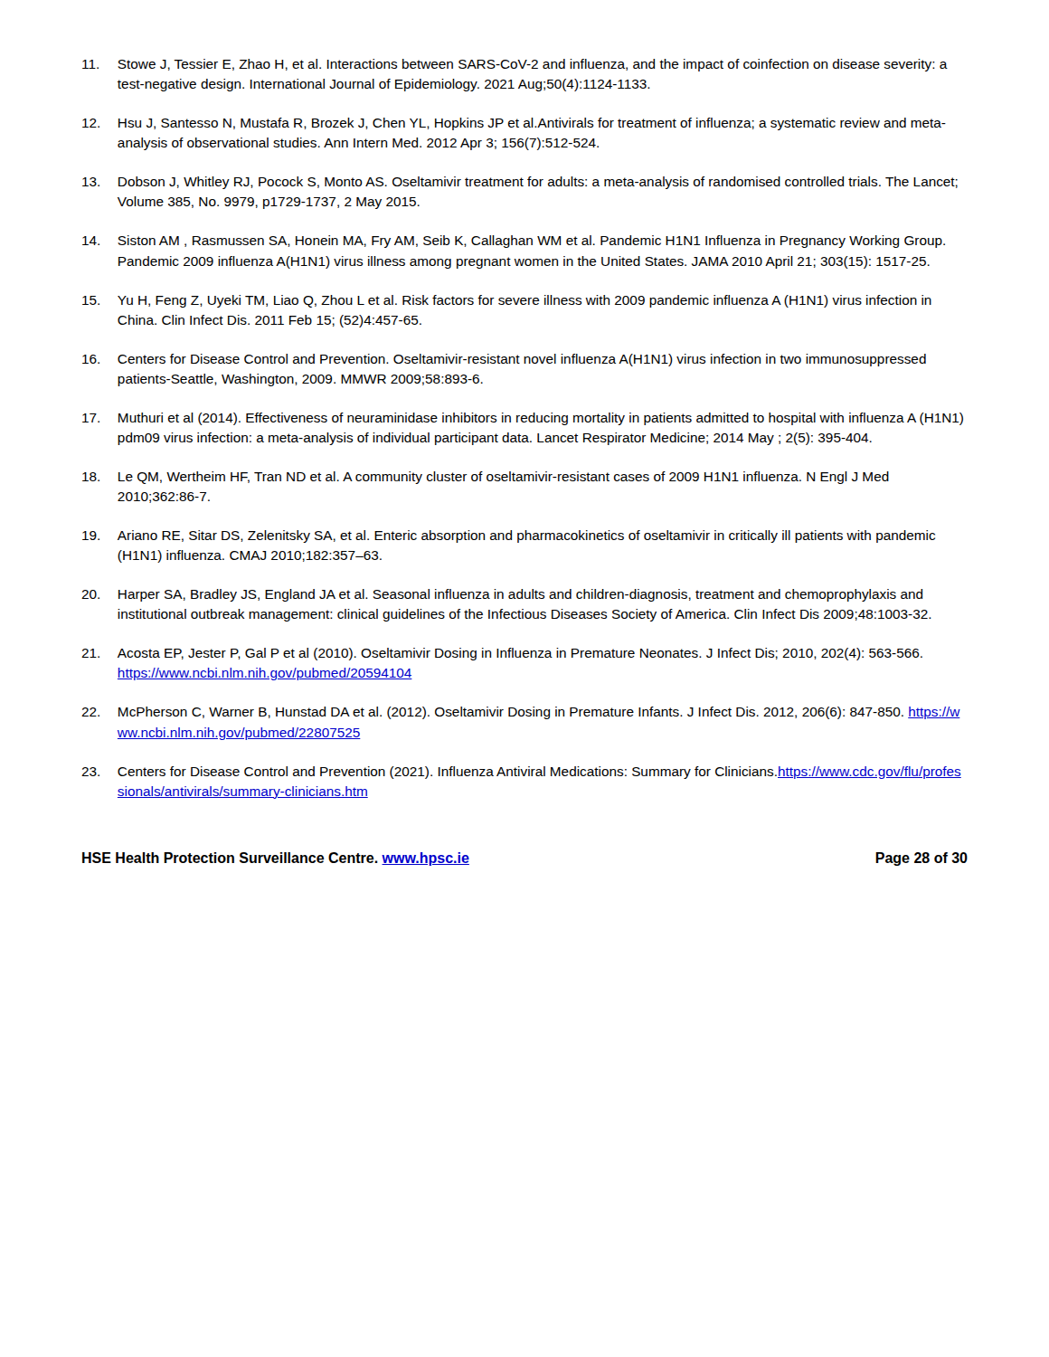11. Stowe J, Tessier E, Zhao H, et al. Interactions between SARS-CoV-2 and influenza, and the impact of coinfection on disease severity: a test-negative design. International Journal of Epidemiology. 2021 Aug;50(4):1124-1133.
12. Hsu J, Santesso N, Mustafa R, Brozek J, Chen YL, Hopkins JP et al.Antivirals for treatment of influenza; a systematic review and meta-analysis of observational studies. Ann Intern Med. 2012 Apr 3; 156(7):512-524.
13. Dobson J, Whitley RJ, Pocock S, Monto AS. Oseltamivir treatment for adults: a meta-analysis of randomised controlled trials. The Lancet; Volume 385, No. 9979, p1729-1737, 2 May 2015.
14. Siston AM , Rasmussen SA, Honein MA, Fry AM, Seib K, Callaghan WM et al. Pandemic H1N1 Influenza in Pregnancy Working Group. Pandemic 2009 influenza A(H1N1) virus illness among pregnant women in the United States. JAMA 2010 April 21; 303(15): 1517-25.
15. Yu H, Feng Z, Uyeki TM, Liao Q, Zhou L et al. Risk factors for severe illness with 2009 pandemic influenza A (H1N1) virus infection in China. Clin Infect Dis. 2011 Feb 15; (52)4:457-65.
16. Centers for Disease Control and Prevention. Oseltamivir-resistant novel influenza A(H1N1) virus infection in two immunosuppressed patients-Seattle, Washington, 2009. MMWR 2009;58:893-6.
17. Muthuri et al (2014). Effectiveness of neuraminidase inhibitors in reducing mortality in patients admitted to hospital with influenza A (H1N1) pdm09 virus infection: a meta-analysis of individual participant data. Lancet Respirator Medicine; 2014 May ; 2(5): 395-404.
18. Le QM, Wertheim HF, Tran ND et al. A community cluster of oseltamivir-resistant cases of 2009 H1N1 influenza. N Engl J Med 2010;362:86-7.
19. Ariano RE, Sitar DS, Zelenitsky SA, et al. Enteric absorption and pharmacokinetics of oseltamivir in critically ill patients with pandemic (H1N1) influenza. CMAJ 2010;182:357–63.
20. Harper SA, Bradley JS, England JA et al. Seasonal influenza in adults and children-diagnosis, treatment and chemoprophylaxis and institutional outbreak management: clinical guidelines of the Infectious Diseases Society of America. Clin Infect Dis 2009;48:1003-32.
21. Acosta EP, Jester P, Gal P et al (2010). Oseltamivir Dosing in Influenza in Premature Neonates. J Infect Dis; 2010, 202(4): 563-566.
https://www.ncbi.nlm.nih.gov/pubmed/20594104
22. McPherson C, Warner B, Hunstad DA et al. (2012). Oseltamivir Dosing in Premature Infants. J Infect Dis. 2012, 206(6): 847-850. https://www.ncbi.nlm.nih.gov/pubmed/22807525
23. Centers for Disease Control and Prevention (2021). Influenza Antiviral Medications: Summary for Clinicians.https://www.cdc.gov/flu/professionals/antivirals/summary-clinicians.htm
HSE Health Protection Surveillance Centre. www.hpsc.ie Page 28 of 30